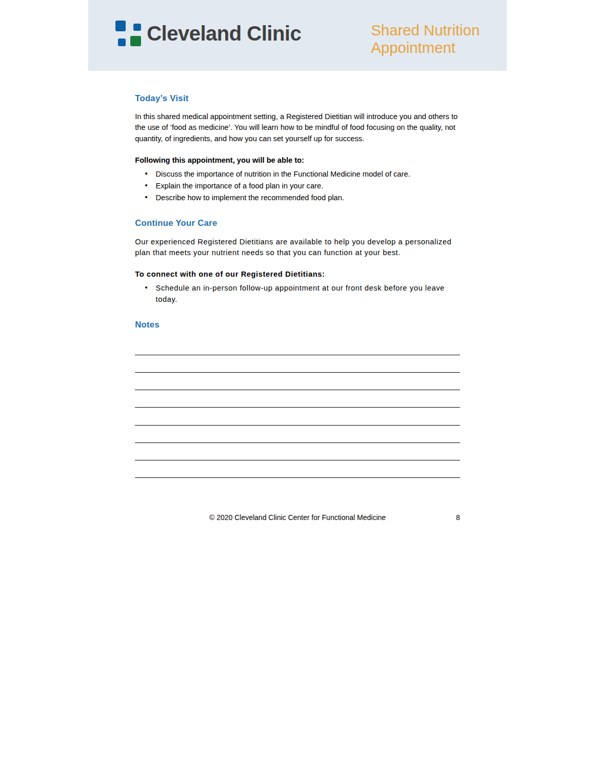Cleveland Clinic
Shared Nutrition
Appointment
Today’s Visit
In this shared medical appointment setting, a Registered Dietitian will introduce you and others to the use of ‘food as medicine’. You will learn how to be mindful of food focusing on the quality, not quantity, of ingredients, and how you can set yourself up for success.
Following this appointment, you will be able to:
Discuss the importance of nutrition in the Functional Medicine model of care.
Explain the importance of a food plan in your care.
Describe how to implement the recommended food plan.
Continue Your Care
Our experienced Registered Dietitians are available to help you develop a personalized plan that meets your nutrient needs so that you can function at your best.
To connect with one of our Registered Dietitians:
Schedule an in-person follow-up appointment at our front desk before you leave today.
Notes
© 2020 Cleveland Clinic Center for Functional Medicine
8